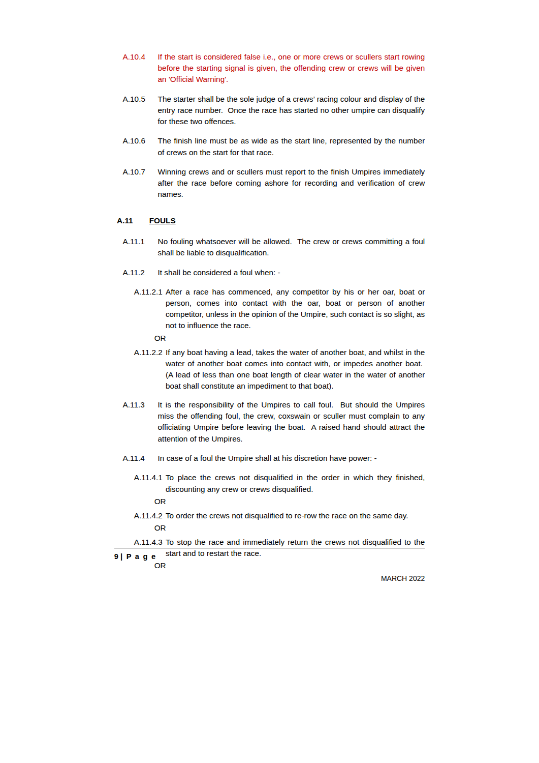A.10.4
If the start is considered false i.e., one or more crews or scullers start rowing before the starting signal is given, the offending crew or crews will be given an 'Official Warning'.
A.10.5
The starter shall be the sole judge of a crews’ racing colour and display of the entry race number. Once the race has started no other umpire can disqualify for these two offences.
A.10.6
The finish line must be as wide as the start line, represented by the number of crews on the start for that race.
A.10.7
Winning crews and or scullers must report to the finish Umpires immediately after the race before coming ashore for recording and verification of crew names.
A.11
FOULS
A.11.1
No fouling whatsoever will be allowed. The crew or crews committing a foul shall be liable to disqualification.
A.11.2
It shall be considered a foul when: -
A.11.2.1
After a race has commenced, any competitor by his or her oar, boat or person, comes into contact with the oar, boat or person of another competitor, unless in the opinion of the Umpire, such contact is so slight, as not to influence the race.
OR
A.11.2.2
If any boat having a lead, takes the water of another boat, and whilst in the water of another boat comes into contact with, or impedes another boat. (A lead of less than one boat length of clear water in the water of another boat shall constitute an impediment to that boat).
A.11.3
It is the responsibility of the Umpires to call foul. But should the Umpires miss the offending foul, the crew, coxswain or sculler must complain to any officiating Umpire before leaving the boat. A raised hand should attract the attention of the Umpires.
A.11.4
In case of a foul the Umpire shall at his discretion have power: -
A.11.4.1
To place the crews not disqualified in the order in which they finished, discounting any crew or crews disqualified.
OR
A.11.4.2
To order the crews not disqualified to re-row the race on the same day.
OR
A.11.4.3
To stop the race and immediately return the crews not disqualified to the start and to restart the race.
OR
9 | P a g e
MARCH 2022